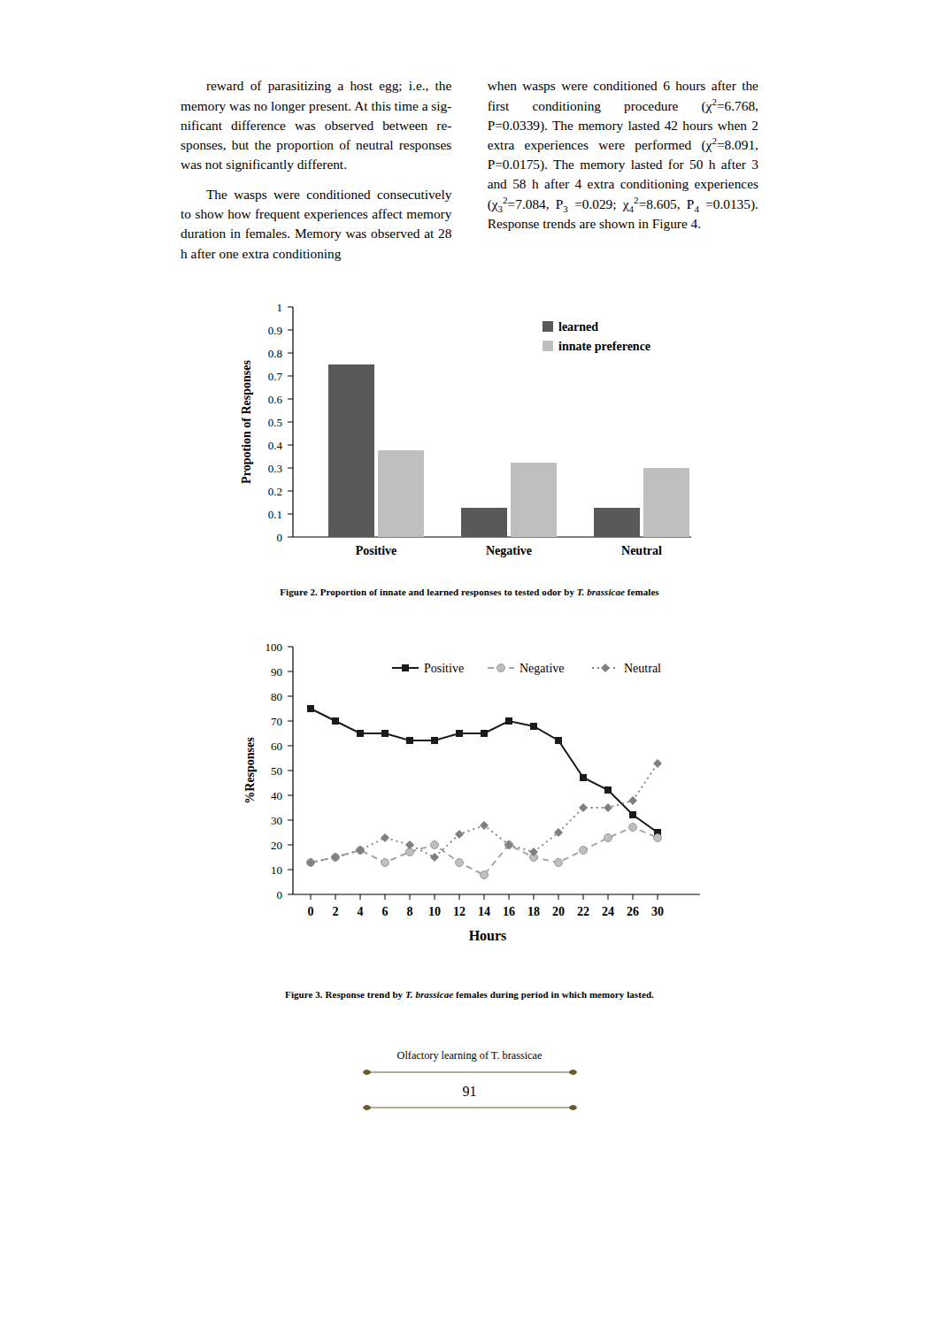reward of parasitizing a host egg; i.e., the memory was no longer present. At this time a significant difference was observed between responses, but the proportion of neutral responses was not significantly different.
The wasps were conditioned consecutively to show how frequent experiences affect memory duration in females. Memory was observed at 28 h after one extra conditioning
when wasps were conditioned 6 hours after the first conditioning procedure (χ2=6.768, P=0.0339). The memory lasted 42 hours when 2 extra experiences were performed (χ2=8.091, P=0.0175). The memory lasted for 50 h after 3 and 58 h after 4 extra conditioning experiences (χ32=7.084, P3 =0.029; χ42=8.605, P4 =0.0135). Response trends are shown in Figure 4.
0 0.1 0.2 0.3 0.4 0.5 0.6 0.7 0.8 0.9 1 Propotion of Responses Positive Negative Neutral learned innate preference
Figure 2. Proportion of innate and learned responses to tested odor by T. brassicae females
0 10 20 30 40 50 60 70 80 90 100 %Responses 0 2 4 6 8 10 12 14 16 18 20 22 24 26 30 Hours Positive Negative Neutral
Figure 3. Response trend by T. brassicae females during period in which memory lasted.
Olfactory learning of T. brassicae
91